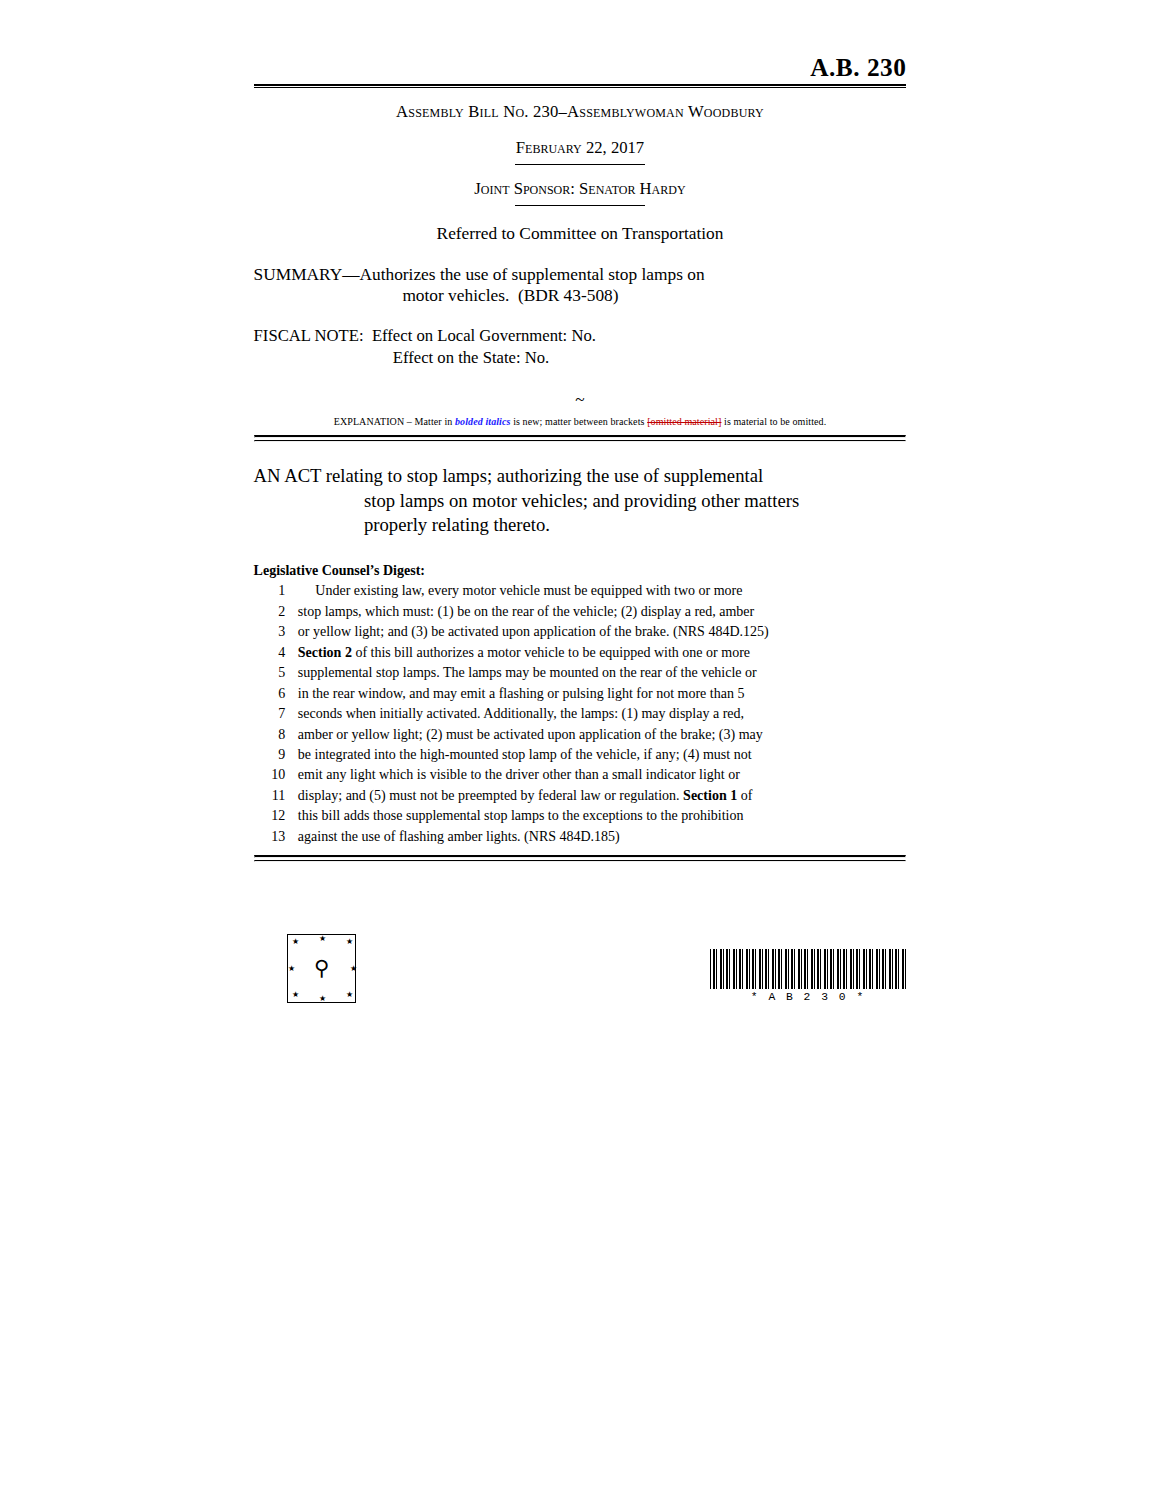A.B. 230
Assembly Bill No. 230–Assemblywoman Woodbury
February 22, 2017
Joint Sponsor: Senator Hardy
Referred to Committee on Transportation
SUMMARY—Authorizes the use of supplemental stop lamps on motor vehicles. (BDR 43-508)
FISCAL NOTE: Effect on Local Government: No.
Effect on the State: No.
~
EXPLANATION – Matter in bolded italics is new; matter between brackets [omitted material] is material to be omitted.
AN ACT relating to stop lamps; authorizing the use of supplemental
stop lamps on motor vehicles; and providing other matters
properly relating thereto.
Legislative Counsel’s Digest:
| 1 | Under existing law, every motor vehicle must be equipped with two or more |
| 2 | stop lamps, which must: (1) be on the rear of the vehicle; (2) display a red, amber |
| 3 | or yellow light; and (3) be activated upon application of the brake. (NRS 484D.125) |
| 4 | Section 2 of this bill authorizes a motor vehicle to be equipped with one or more |
| 5 | supplemental stop lamps. The lamps may be mounted on the rear of the vehicle or |
| 6 | in the rear window, and may emit a flashing or pulsing light for not more than 5 |
| 7 | seconds when initially activated. Additionally, the lamps: (1) may display a red, |
| 8 | amber or yellow light; (2) must be activated upon application of the brake; (3) may |
| 9 | be integrated into the high-mounted stop lamp of the vehicle, if any; (4) must not |
| 10 | emit any light which is visible to the driver other than a small indicator light or |
| 11 | display; and (5) must not be preempted by federal law or regulation. Section 1 of |
| 12 | this bill adds those supplemental stop lamps to the exceptions to the prohibition |
| 13 | against the use of flashing amber lights. (NRS 484D.185) |
★ ★ ★ ★ ★ ★ ★ ★
⚲
* A B 2 3 0 *